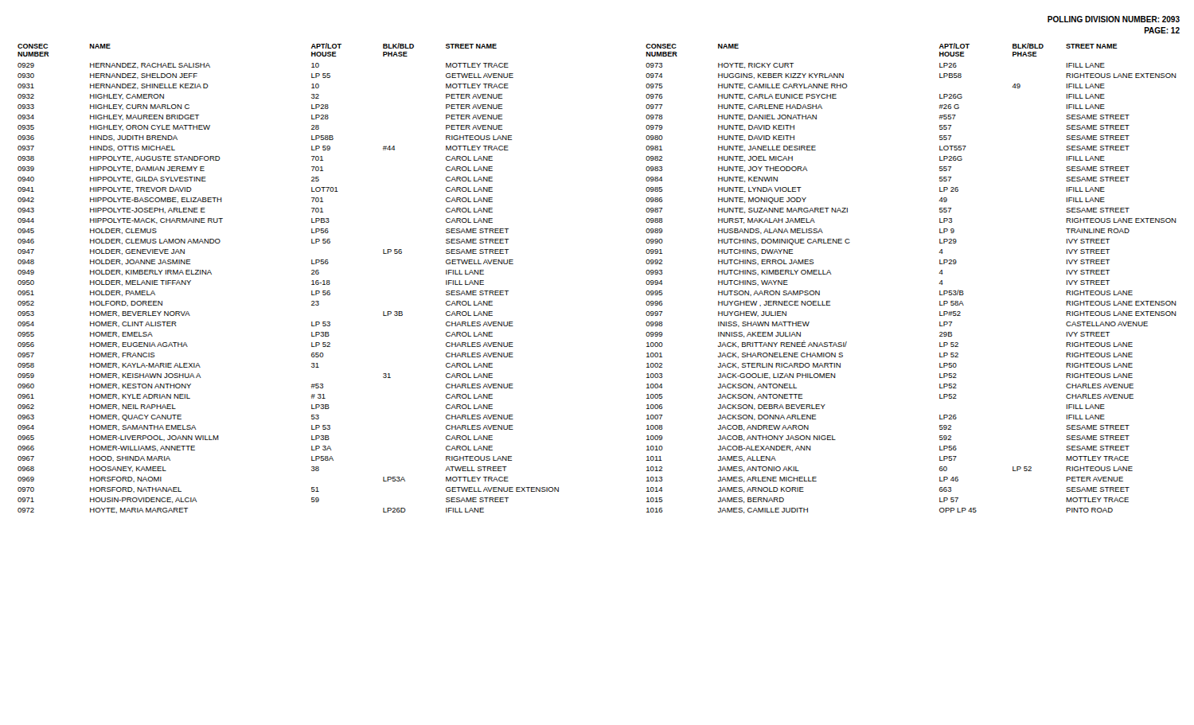POLLING DIVISION NUMBER: 2093
PAGE: 12
| CONSEC NUMBER | NAME | APT/LOT HOUSE | BLK/BLD PHASE | STREET NAME | | CONSEC NUMBER | NAME | APT/LOT HOUSE | BLK/BLD PHASE | STREET NAME |
| --- | --- | --- | --- | --- | --- | --- | --- | --- | --- | --- |
| 0929 | HERNANDEZ, RACHAEL SALISHA | 10 | | MOTTLEY TRACE | | 0973 | HOYTE, RICKY CURT | LP26 | | IFILL LANE |
| 0930 | HERNANDEZ, SHELDON JEFF | LP 55 | | GETWELL AVENUE | | 0974 | HUGGINS, KEBER KIZZY KYRLANN | LPB58 | | RIGHTEOUS LANE EXTENSON |
| 0931 | HERNANDEZ, SHINELLE KEZIA D | 10 | | MOTTLEY TRACE | | 0975 | HUNTE, CAMILLE CARYLANNE RHO | | 49 | IFILL LANE |
| 0932 | HIGHLEY, CAMERON | 32 | | PETER AVENUE | | 0976 | HUNTE, CARLA EUNICE PSYCHE | LP26G | | IFILL LANE |
| 0933 | HIGHLEY, CURN MARLON C | LP28 | | PETER AVENUE | | 0977 | HUNTE, CARLENE HADASHA | #26 G | | IFILL LANE |
| 0934 | HIGHLEY, MAUREEN BRIDGET | LP28 | | PETER AVENUE | | 0978 | HUNTE, DANIEL JONATHAN | #557 | | SESAME STREET |
| 0935 | HIGHLEY, ORON CYLE MATTHEW | 28 | | PETER AVENUE | | 0979 | HUNTE, DAVID KEITH | 557 | | SESAME STREET |
| 0936 | HINDS, JUDITH BRENDA | LP58B | | RIGHTEOUS LANE | | 0980 | HUNTE, DAVID KEITH | 557 | | SESAME STREET |
| 0937 | HINDS, OTTIS MICHAEL | LP 59 | #44 | MOTTLEY TRACE | | 0981 | HUNTE, JANELLE DESIREE | LOT557 | | SESAME STREET |
| 0938 | HIPPOLYTE, AUGUSTE STANDFORD | 701 | | CAROL LANE | | 0982 | HUNTE, JOEL MICAH | LP26G | | IFILL LANE |
| 0939 | HIPPOLYTE, DAMIAN JEREMY E | 701 | | CAROL LANE | | 0983 | HUNTE, JOY THEODORA | 557 | | SESAME STREET |
| 0940 | HIPPOLYTE, GILDA SYLVESTINE | 25 | | CAROL LANE | | 0984 | HUNTE, KENWIN | 557 | | SESAME STREET |
| 0941 | HIPPOLYTE, TREVOR DAVID | LOT701 | | CAROL LANE | | 0985 | HUNTE, LYNDA VIOLET | LP 26 | | IFILL LANE |
| 0942 | HIPPOLYTE-BASCOMBE, ELIZABETH | 701 | | CAROL LANE | | 0986 | HUNTE, MONIQUE JODY | 49 | | IFILL LANE |
| 0943 | HIPPOLYTE-JOSEPH, ARLENE E | 701 | | CAROL LANE | | 0987 | HUNTE, SUZANNE MARGARET NAZI | 557 | | SESAME STREET |
| 0944 | HIPPOLYTE-MACK, CHARMAINE RUT | LPB3 | | CAROL LANE | | 0988 | HURST, MAKALAH JAMELA | LP3 | | RIGHTEOUS LANE EXTENSON |
| 0945 | HOLDER, CLEMUS | LP56 | | SESAME STREET | | 0989 | HUSBANDS, ALANA MELISSA | LP 9 | | TRAINLINE ROAD |
| 0946 | HOLDER, CLEMUS LAMON AMANDO | LP 56 | | SESAME STREET | | 0990 | HUTCHINS, DOMINIQUE CARLENE C | LP29 | | IVY STREET |
| 0947 | HOLDER, GENEVIEVE JAN | | LP 56 | SESAME STREET | | 0991 | HUTCHINS, DWAYNE | 4 | | IVY STREET |
| 0948 | HOLDER, JOANNE JASMINE | LP56 | | GETWELL AVENUE | | 0992 | HUTCHINS, ERROL JAMES | LP29 | | IVY STREET |
| 0949 | HOLDER, KIMBERLY IRMA ELZINA | 26 | | IFILL LANE | | 0993 | HUTCHINS, KIMBERLY OMELLA | 4 | | IVY STREET |
| 0950 | HOLDER, MELANIE TIFFANY | 16-18 | | IFILL LANE | | 0994 | HUTCHINS, WAYNE | 4 | | IVY STREET |
| 0951 | HOLDER, PAMELA | LP 56 | | SESAME STREET | | 0995 | HUTSON, AARON SAMPSON | LP53/B | | RIGHTEOUS LANE |
| 0952 | HOLFORD, DOREEN | 23 | | CAROL LANE | | 0996 | HUYGHEW , JERNECE NOELLE | LP 58A | | RIGHTEOUS LANE EXTENSON |
| 0953 | HOMER, BEVERLEY NORVA | | LP 3B | CAROL LANE | | 0997 | HUYGHEW, JULIEN | LP#52 | | RIGHTEOUS LANE EXTENSON |
| 0954 | HOMER, CLINT ALISTER | LP 53 | | CHARLES AVENUE | | 0998 | INISS, SHAWN MATTHEW | LP7 | | CASTELLANO AVENUE |
| 0955 | HOMER, EMELSA | LP3B | | CAROL LANE | | 0999 | INNISS, AKEEM JULIAN | 29B | | IVY STREET |
| 0956 | HOMER, EUGENIA AGATHA | LP 52 | | CHARLES AVENUE | | 1000 | JACK, BRITTANY RENEÉ ANASTASI/ | LP 52 | | RIGHTEOUS LANE |
| 0957 | HOMER, FRANCIS | 650 | | CHARLES AVENUE | | 1001 | JACK, SHARONELENE CHAMION S | LP 52 | | RIGHTEOUS LANE |
| 0958 | HOMER, KAYLA-MARIE ALEXIA | 31 | | CAROL LANE | | 1002 | JACK, STERLIN RICARDO MARTIN | LP50 | | RIGHTEOUS LANE |
| 0959 | HOMER, KEISHAWN JOSHUA A | | 31 | CAROL LANE | | 1003 | JACK-GOOLIE, LIZAN PHILOMEN | LP52 | | RIGHTEOUS LANE |
| 0960 | HOMER, KESTON ANTHONY | #53 | | CHARLES AVENUE | | 1004 | JACKSON, ANTONELL | LP52 | | CHARLES AVENUE |
| 0961 | HOMER, KYLE ADRIAN NEIL | # 31 | | CAROL LANE | | 1005 | JACKSON, ANTONETTE | LP52 | | CHARLES AVENUE |
| 0962 | HOMER, NEIL RAPHAEL | LP3B | | CAROL LANE | | 1006 | JACKSON, DEBRA BEVERLEY | | | IFILL LANE |
| 0963 | HOMER, QUACY CANUTE | 53 | | CHARLES AVENUE | | 1007 | JACKSON, DONNA ARLENE | LP26 | | IFILL LANE |
| 0964 | HOMER, SAMANTHA EMELSA | LP 53 | | CHARLES AVENUE | | 1008 | JACOB, ANDREW AARON | 592 | | SESAME STREET |
| 0965 | HOMER-LIVERPOOL, JOANN WILLM | LP3B | | CAROL LANE | | 1009 | JACOB, ANTHONY JASON NIGEL | 592 | | SESAME STREET |
| 0966 | HOMER-WILLIAMS, ANNETTE | LP 3A | | CAROL LANE | | 1010 | JACOB-ALEXANDER, ANN | LP56 | | SESAME STREET |
| 0967 | HOOD, SHINDA MARIA | LP58A | | RIGHTEOUS LANE | | 1011 | JAMES, ALLENA | LP57 | | MOTTLEY TRACE |
| 0968 | HOOSANEY, KAMEEL | 38 | | ATWELL STREET | | 1012 | JAMES, ANTONIO AKIL | 60 | LP 52 | RIGHTEOUS LANE |
| 0969 | HORSFORD, NAOMI | | LP53A | MOTTLEY TRACE | | 1013 | JAMES, ARLENE MICHELLE | LP 46 | | PETER AVENUE |
| 0970 | HORSFORD, NATHANAEL | 51 | | GETWELL AVENUE EXTENSION | | 1014 | JAMES, ARNOLD KORIE | 663 | | SESAME STREET |
| 0971 | HOUSIN-PROVIDENCE, ALCIA | 59 | | SESAME STREET | | 1015 | JAMES, BERNARD | LP 57 | | MOTTLEY TRACE |
| 0972 | HOYTE, MARIA MARGARET | | LP26D | IFILL LANE | | 1016 | JAMES, CAMILLE JUDITH | OPP LP 45 | | PINTO ROAD |